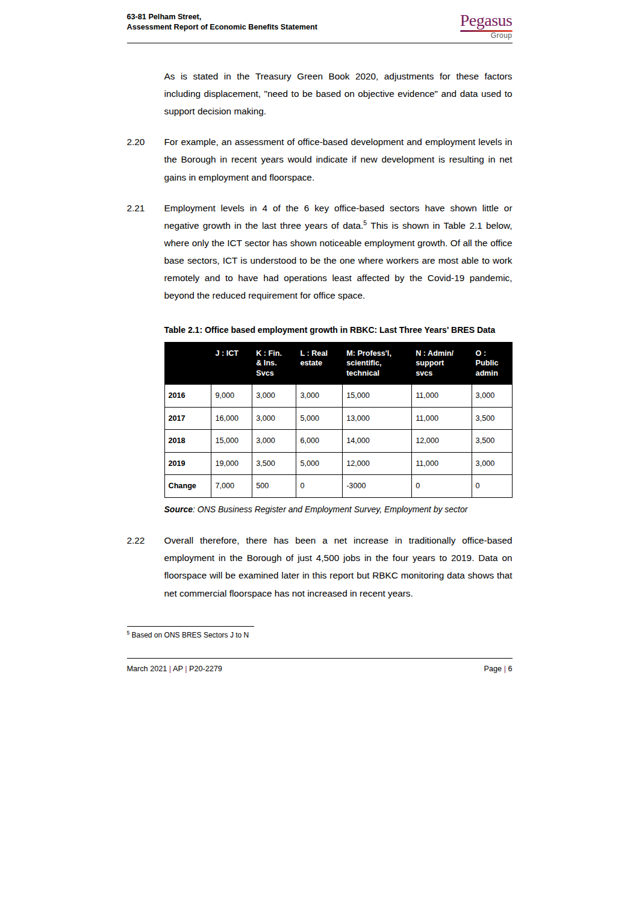63-81 Pelham Street,
Assessment Report of Economic Benefits Statement
Pegasus
Group
As is stated in the Treasury Green Book 2020, adjustments for these factors including displacement, "need to be based on objective evidence" and data used to support decision making.
2.20
For example, an assessment of office-based development and employment levels in the Borough in recent years would indicate if new development is resulting in net gains in employment and floorspace.
2.21
Employment levels in 4 of the 6 key office-based sectors have shown little or negative growth in the last three years of data.5 This is shown in Table 2.1 below, where only the ICT sector has shown noticeable employment growth. Of all the office base sectors, ICT is understood to be the one where workers are most able to work remotely and to have had operations least affected by the Covid-19 pandemic, beyond the reduced requirement for office space.
Table 2.1: Office based employment growth in RBKC: Last Three Years' BRES Data
| | J : ICT | K : Fin. & Ins. Svcs | L : Real estate | M: Profess'l, scientific, technical | N : Admin/ support svcs | O : Public admin |
| --- | --- | --- | --- | --- | --- | --- |
| 2016 | 9,000 | 3,000 | 3,000 | 15,000 | 11,000 | 3,000 |
| 2017 | 16,000 | 3,000 | 5,000 | 13,000 | 11,000 | 3,500 |
| 2018 | 15,000 | 3,000 | 6,000 | 14,000 | 12,000 | 3,500 |
| 2019 | 19,000 | 3,500 | 5,000 | 12,000 | 11,000 | 3,000 |
| Change | 7,000 | 500 | 0 | -3000 | 0 | 0 |
Source: ONS Business Register and Employment Survey, Employment by sector
2.22
Overall therefore, there has been a net increase in traditionally office-based employment in the Borough of just 4,500 jobs in the four years to 2019. Data on floorspace will be examined later in this report but RBKC monitoring data shows that net commercial floorspace has not increased in recent years.
5 Based on ONS BRES Sectors J to N
March 2021 | AP | P20-2279
Page | 6